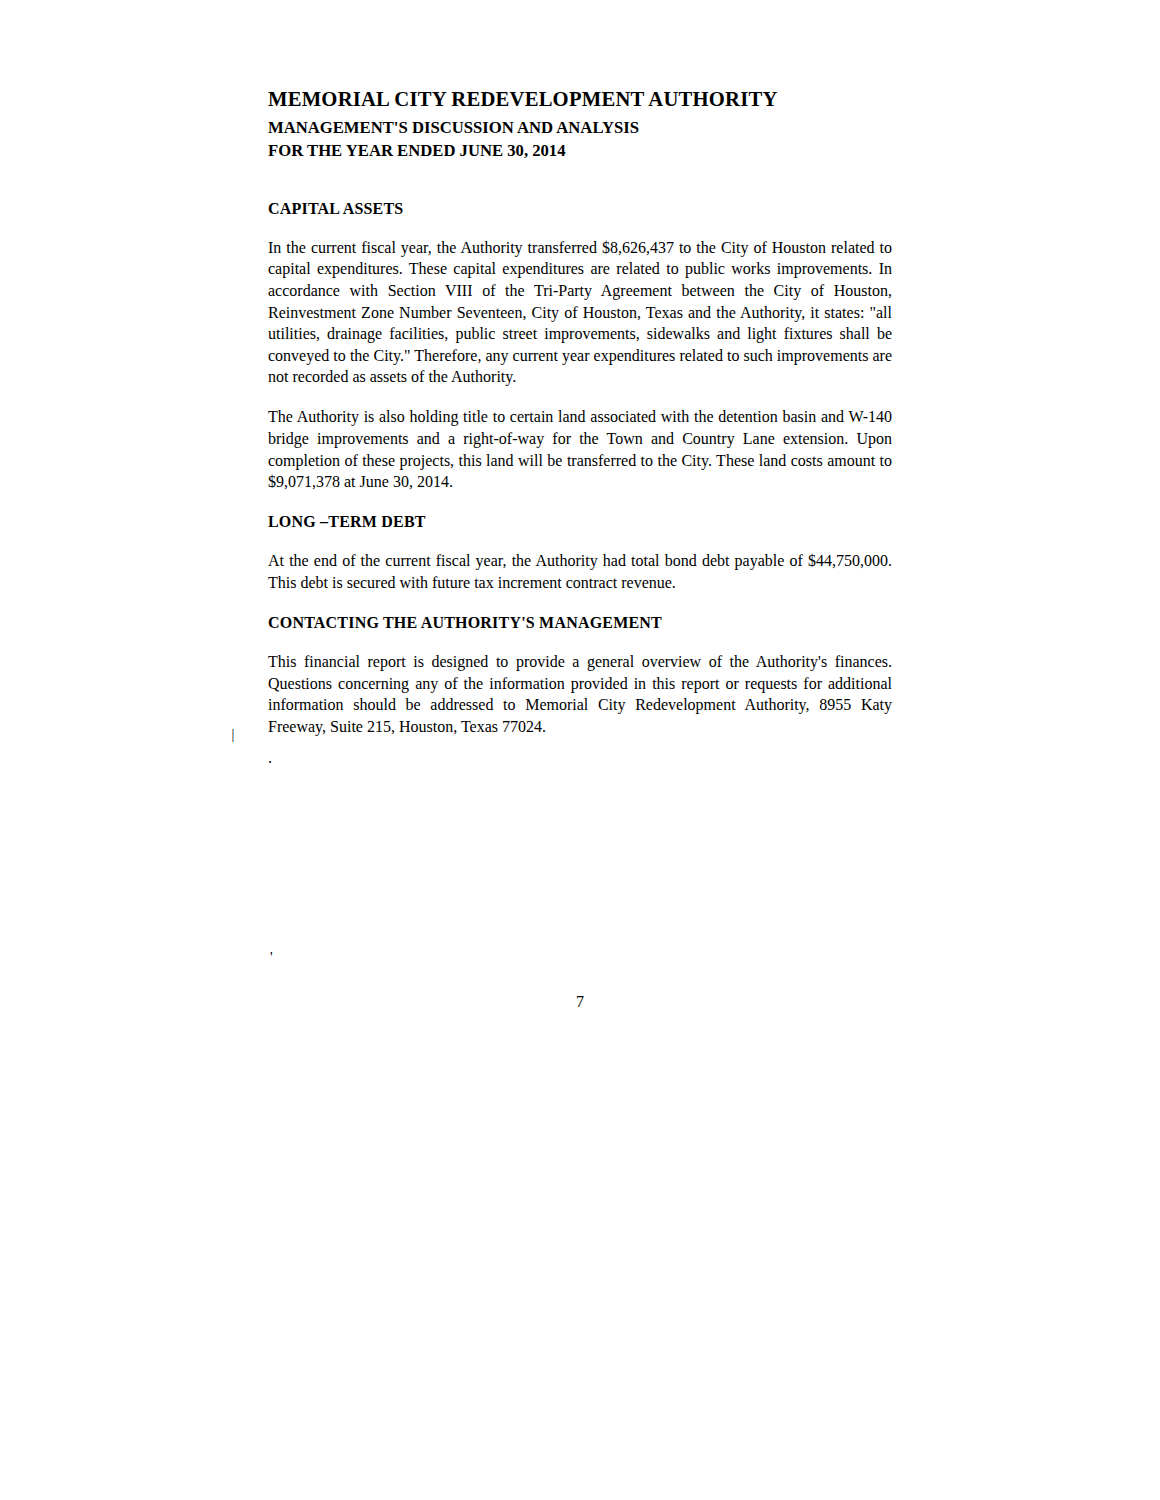MEMORIAL CITY REDEVELOPMENT AUTHORITY
MANAGEMENT'S DISCUSSION AND ANALYSIS
FOR THE YEAR ENDED JUNE 30, 2014
CAPITAL ASSETS
In the current fiscal year, the Authority transferred $8,626,437 to the City of Houston related to capital expenditures. These capital expenditures are related to public works improvements. In accordance with Section VIII of the Tri-Party Agreement between the City of Houston, Reinvestment Zone Number Seventeen, City of Houston, Texas and the Authority, it states: "all utilities, drainage facilities, public street improvements, sidewalks and light fixtures shall be conveyed to the City." Therefore, any current year expenditures related to such improvements are not recorded as assets of the Authority.
The Authority is also holding title to certain land associated with the detention basin and W-140 bridge improvements and a right-of-way for the Town and Country Lane extension. Upon completion of these projects, this land will be transferred to the City. These land costs amount to $9,071,378 at June 30, 2014.
LONG –TERM DEBT
At the end of the current fiscal year, the Authority had total bond debt payable of $44,750,000. This debt is secured with future tax increment contract revenue.
CONTACTING THE AUTHORITY'S MANAGEMENT
This financial report is designed to provide a general overview of the Authority's finances. Questions concerning any of the information provided in this report or requests for additional information should be addressed to Memorial City Redevelopment Authority, 8955 Katy Freeway, Suite 215, Houston, Texas 77024.
.
| '
7